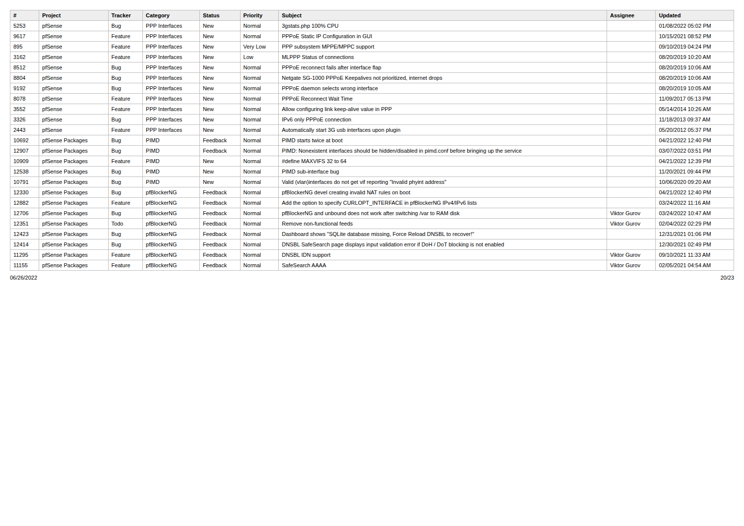| # | Project | Tracker | Category | Status | Priority | Subject | Assignee | Updated |
| --- | --- | --- | --- | --- | --- | --- | --- | --- |
| 5253 | pfSense | Bug | PPP Interfaces | New | Normal | 3gstats.php 100% CPU | | 01/08/2022 05:02 PM |
| 9617 | pfSense | Feature | PPP Interfaces | New | Normal | PPPoE Static IP Configuration in GUI | | 10/15/2021 08:52 PM |
| 895 | pfSense | Feature | PPP Interfaces | New | Very Low | PPP subsystem MPPE/MPPC support | | 09/10/2019 04:24 PM |
| 3162 | pfSense | Feature | PPP Interfaces | New | Low | MLPPP Status of connections | | 08/20/2019 10:20 AM |
| 8512 | pfSense | Bug | PPP Interfaces | New | Normal | PPPoE reconnect fails after interface flap | | 08/20/2019 10:06 AM |
| 8804 | pfSense | Bug | PPP Interfaces | New | Normal | Netgate SG-1000 PPPoE Keepalives not prioritized, internet drops | | 08/20/2019 10:06 AM |
| 9192 | pfSense | Bug | PPP Interfaces | New | Normal | PPPoE daemon selects wrong interface | | 08/20/2019 10:05 AM |
| 8078 | pfSense | Feature | PPP Interfaces | New | Normal | PPPoE Reconnect Wait Time | | 11/09/2017 05:13 PM |
| 3552 | pfSense | Feature | PPP Interfaces | New | Normal | Allow configuring link keep-alive value in PPP | | 05/14/2014 10:26 AM |
| 3326 | pfSense | Bug | PPP Interfaces | New | Normal | IPv6 only PPPoE connection | | 11/18/2013 09:37 AM |
| 2443 | pfSense | Feature | PPP Interfaces | New | Normal | Automatically start 3G usb interfaces upon plugin | | 05/20/2012 05:37 PM |
| 10692 | pfSense Packages | Bug | PIMD | Feedback | Normal | PIMD starts twice at boot | | 04/21/2022 12:40 PM |
| 12907 | pfSense Packages | Bug | PIMD | Feedback | Normal | PIMD: Nonexistent interfaces should be hidden/disabled in pimd.conf before bringing up the service | | 03/07/2022 03:51 PM |
| 10909 | pfSense Packages | Feature | PIMD | New | Normal | #define MAXVIFS 32 to 64 | | 04/21/2022 12:39 PM |
| 12538 | pfSense Packages | Bug | PIMD | New | Normal | PIMD sub-interface bug | | 11/20/2021 09:44 PM |
| 10791 | pfSense Packages | Bug | PIMD | New | Normal | Valid (vlan)interfaces do not get vif reporting "Invalid phyint address" | | 10/06/2020 09:20 AM |
| 12330 | pfSense Packages | Bug | pfBlockerNG | Feedback | Normal | pfBlockerNG devel creating invalid NAT rules on boot | | 04/21/2022 12:40 PM |
| 12882 | pfSense Packages | Feature | pfBlockerNG | Feedback | Normal | Add the option to specify CURLOPT_INTERFACE in pfBlockerNG IPv4/IPv6 lists | | 03/24/2022 11:16 AM |
| 12706 | pfSense Packages | Bug | pfBlockerNG | Feedback | Normal | pfBlockerNG and unbound does not work after switching /var to RAM disk | Viktor Gurov | 03/24/2022 10:47 AM |
| 12351 | pfSense Packages | Todo | pfBlockerNG | Feedback | Normal | Remove non-functional feeds | Viktor Gurov | 02/04/2022 02:29 PM |
| 12423 | pfSense Packages | Bug | pfBlockerNG | Feedback | Normal | Dashboard shows "SQLite database missing, Force Reload DNSBL to recover!" | | 12/31/2021 01:06 PM |
| 12414 | pfSense Packages | Bug | pfBlockerNG | Feedback | Normal | DNSBL SafeSearch page displays input validation error if DoH / DoT blocking is not enabled | | 12/30/2021 02:49 PM |
| 11295 | pfSense Packages | Feature | pfBlockerNG | Feedback | Normal | DNSBL IDN support | Viktor Gurov | 09/10/2021 11:33 AM |
| 11155 | pfSense Packages | Feature | pfBlockerNG | Feedback | Normal | SafeSearch AAAA | Viktor Gurov | 02/05/2021 04:54 AM |
06/26/2022 20/23